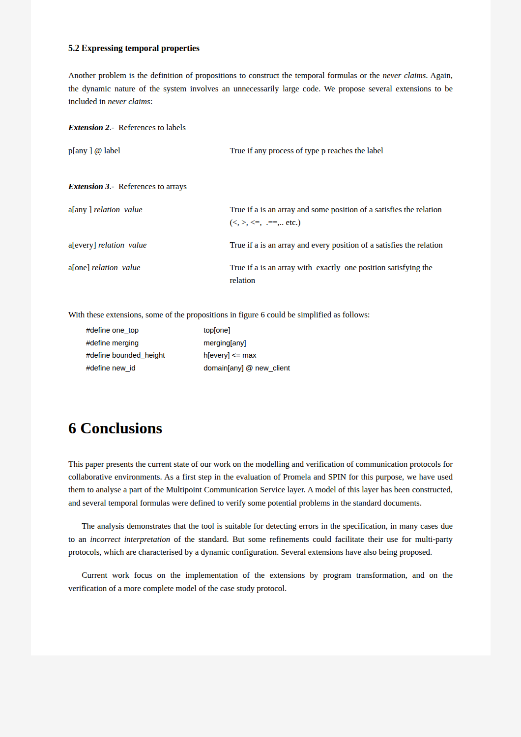5.2 Expressing temporal properties
Another problem is the definition of propositions to construct the temporal formulas or the never claims. Again, the dynamic nature of the system involves an unnecessarily large code. We propose several extensions to be included in never claims:
Extension 2.- References to labels
| p[any ] @ label | True if any process of type p reaches the label |
Extension 3.- References to arrays
| a[any ] relation value | True if a is an array and some position of a satisfies the relation (<, >, <=, .==,.. etc.) |
| a[every] relation value | True if a is an array and every position of a satisfies the relation |
| a[one] relation value | True if a is an array with exactly one position satisfying the relation |
With these extensions, some of the propositions in figure 6 could be simplified as follows:
| #define one_top | top[one] |
| #define merging | merging[any] |
| #define bounded_height | h[every] <= max |
| #define new_id | domain[any] @ new_client |
6 Conclusions
This paper presents the current state of our work on the modelling and verification of communication protocols for collaborative environments. As a first step in the evaluation of Promela and SPIN for this purpose, we have used them to analyse a part of the Multipoint Communication Service layer. A model of this layer has been constructed, and several temporal formulas were defined to verify some potential problems in the standard documents.
The analysis demonstrates that the tool is suitable for detecting errors in the specification, in many cases due to an incorrect interpretation of the standard. But some refinements could facilitate their use for multi-party protocols, which are characterised by a dynamic configuration. Several extensions have also being proposed.
Current work focus on the implementation of the extensions by program transformation, and on the verification of a more complete model of the case study protocol.